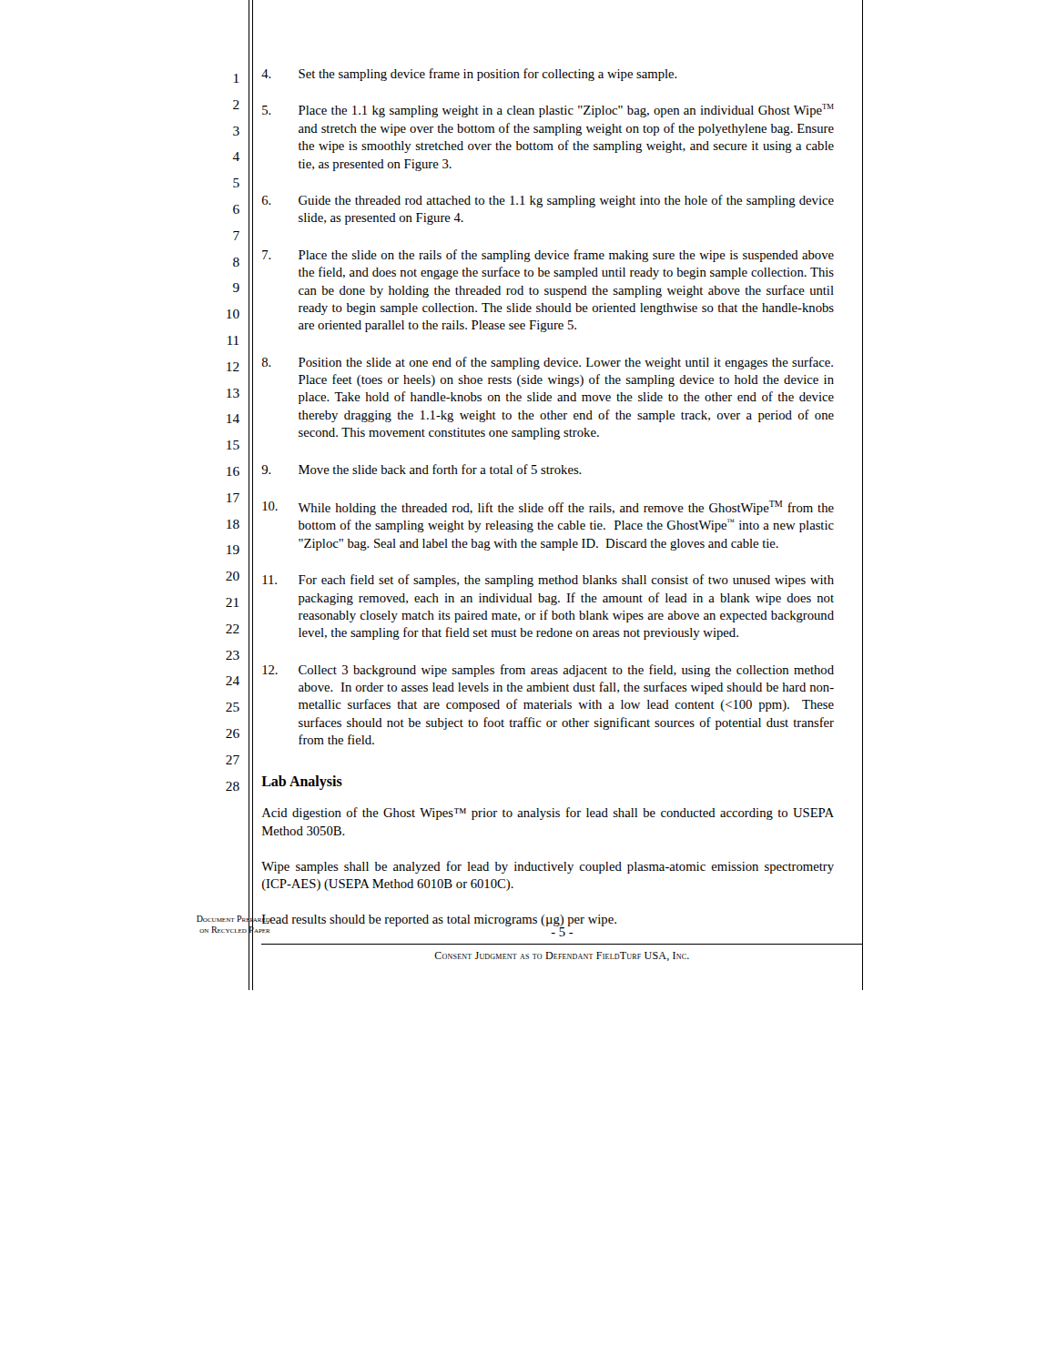1
2
3
4
5
6
7
8
9
10
11
12
13
14
15
16
17
18
19
20
21
22
23
24
25
26
27
28
4. Set the sampling device frame in position for collecting a wipe sample.
5. Place the 1.1 kg sampling weight in a clean plastic "Ziploc" bag, open an individual Ghost WipeTM and stretch the wipe over the bottom of the sampling weight on top of the polyethylene bag. Ensure the wipe is smoothly stretched over the bottom of the sampling weight, and secure it using a cable tie, as presented on Figure 3.
6. Guide the threaded rod attached to the 1.1 kg sampling weight into the hole of the sampling device slide, as presented on Figure 4.
7. Place the slide on the rails of the sampling device frame making sure the wipe is suspended above the field, and does not engage the surface to be sampled until ready to begin sample collection. This can be done by holding the threaded rod to suspend the sampling weight above the surface until ready to begin sample collection. The slide should be oriented lengthwise so that the handle-knobs are oriented parallel to the rails. Please see Figure 5.
8. Position the slide at one end of the sampling device. Lower the weight until it engages the surface. Place feet (toes or heels) on shoe rests (side wings) of the sampling device to hold the device in place. Take hold of handle-knobs on the slide and move the slide to the other end of the device thereby dragging the 1.1-kg weight to the other end of the sample track, over a period of one second. This movement constitutes one sampling stroke.
9. Move the slide back and forth for a total of 5 strokes.
10. While holding the threaded rod, lift the slide off the rails, and remove the GhostWipeTM from the bottom of the sampling weight by releasing the cable tie. Place the GhostWipe™ into a new plastic "Ziploc" bag. Seal and label the bag with the sample ID. Discard the gloves and cable tie.
11. For each field set of samples, the sampling method blanks shall consist of two unused wipes with packaging removed, each in an individual bag. If the amount of lead in a blank wipe does not reasonably closely match its paired mate, or if both blank wipes are above an expected background level, the sampling for that field set must be redone on areas not previously wiped.
12. Collect 3 background wipe samples from areas adjacent to the field, using the collection method above. In order to asses lead levels in the ambient dust fall, the surfaces wiped should be hard non-metallic surfaces that are composed of materials with a low lead content (<100 ppm). These surfaces should not be subject to foot traffic or other significant sources of potential dust transfer from the field.
Lab Analysis
Acid digestion of the Ghost Wipes™ prior to analysis for lead shall be conducted according to USEPA Method 3050B.
Wipe samples shall be analyzed for lead by inductively coupled plasma-atomic emission spectrometry (ICP-AES) (USEPA Method 6010B or 6010C).
Lead results should be reported as total micrograms (µg) per wipe.
Document Prepared
on Recycled Paper
- 5 -
Consent Judgment as to Defendant FieldTurf USA, Inc.